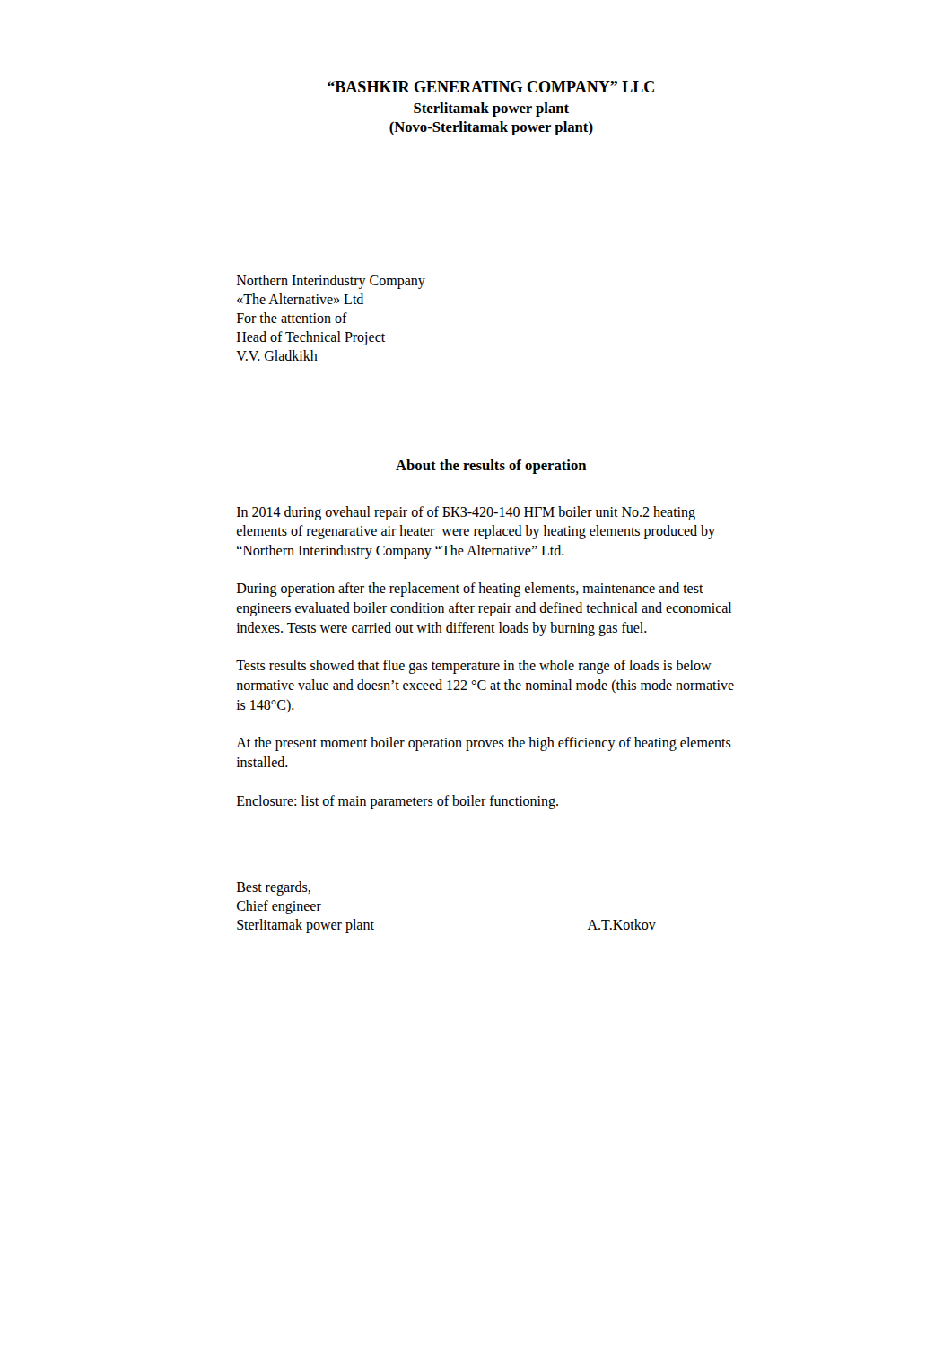“BASHKIR GENERATING COMPANY” LLC
Sterlitamak power plant
(Novo-Sterlitamak power plant)
Northern Interindustry Company
«The Alternative» Ltd
For the attention of
Head of Technical Project
V.V. Gladkikh
About the results of operation
In 2014 during ovehaul repair of of БКЗ-420-140 НГМ boiler unit No.2 heating elements of regenarative air heater were replaced by heating elements produced by “Northern Interindustry Company “The Alternative” Ltd.
During operation after the replacement of heating elements, maintenance and test engineers evaluated boiler condition after repair and defined technical and economical indexes. Tests were carried out with different loads by burning gas fuel.
Tests results showed that flue gas temperature in the whole range of loads is below normative value and doesn’t exceed 122 °C at the nominal mode (this mode normative is 148°C).
At the present moment boiler operation proves the high efficiency of heating elements installed.
Enclosure: list of main parameters of boiler functioning.
Best regards,
Chief engineer
Sterlitamak power plant A.T.Kotkov